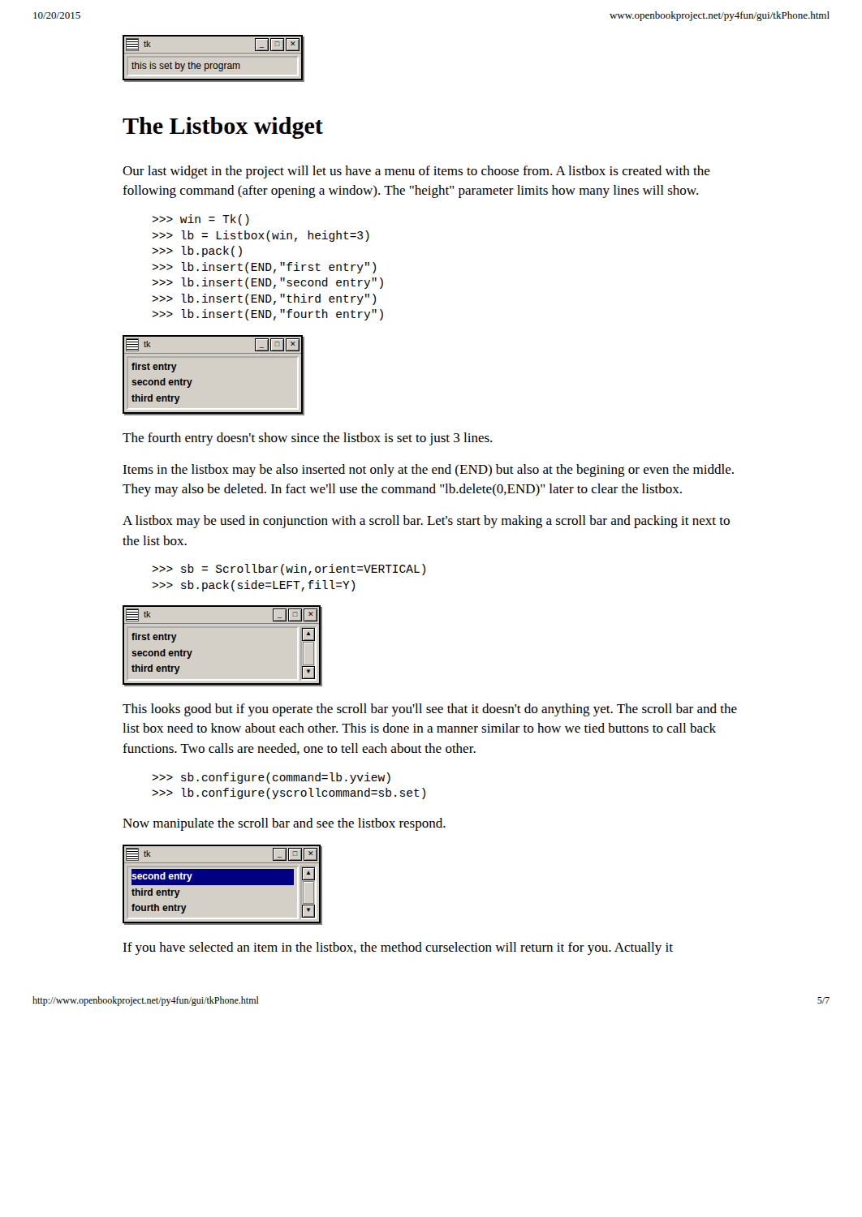10/20/2015 www.openbookproject.net/py4fun/gui/tkPhone.html
tk
_
□
✕
this is set by the program
The Listbox widget
Our last widget in the project will let us have a menu of items to choose from. A listbox is created with the following command (after opening a window). The "height" parameter limits how many lines will show.
>>> win = Tk()
>>> lb = Listbox(win, height=3)
>>> lb.pack()
>>> lb.insert(END,"first entry")
>>> lb.insert(END,"second entry")
>>> lb.insert(END,"third entry")
>>> lb.insert(END,"fourth entry")
tk
_
□
✕
first entry
second entry
third entry
The fourth entry doesn't show since the listbox is set to just 3 lines.
Items in the listbox may be also inserted not only at the end (END) but also at the begining or even the middle. They may also be deleted. In fact we'll use the command "lb.delete(0,END)" later to clear the listbox.
A listbox may be used in conjunction with a scroll bar. Let's start by making a scroll bar and packing it next to the list box.
>>> sb = Scrollbar(win,orient=VERTICAL)
>>> sb.pack(side=LEFT,fill=Y)
tk
_
□
✕
first entry
second entry
third entry
▲
▼
This looks good but if you operate the scroll bar you'll see that it doesn't do anything yet. The scroll bar and the list box need to know about each other. This is done in a manner similar to how we tied buttons to call back functions. Two calls are needed, one to tell each about the other.
>>> sb.configure(command=lb.yview)
>>> lb.configure(yscrollcommand=sb.set)
Now manipulate the scroll bar and see the listbox respond.
tk
_
□
✕
second entry
third entry
fourth entry
▲
▼
If you have selected an item in the listbox, the method curselection will return it for you. Actually it
http://www.openbookproject.net/py4fun/gui/tkPhone.html 5/7